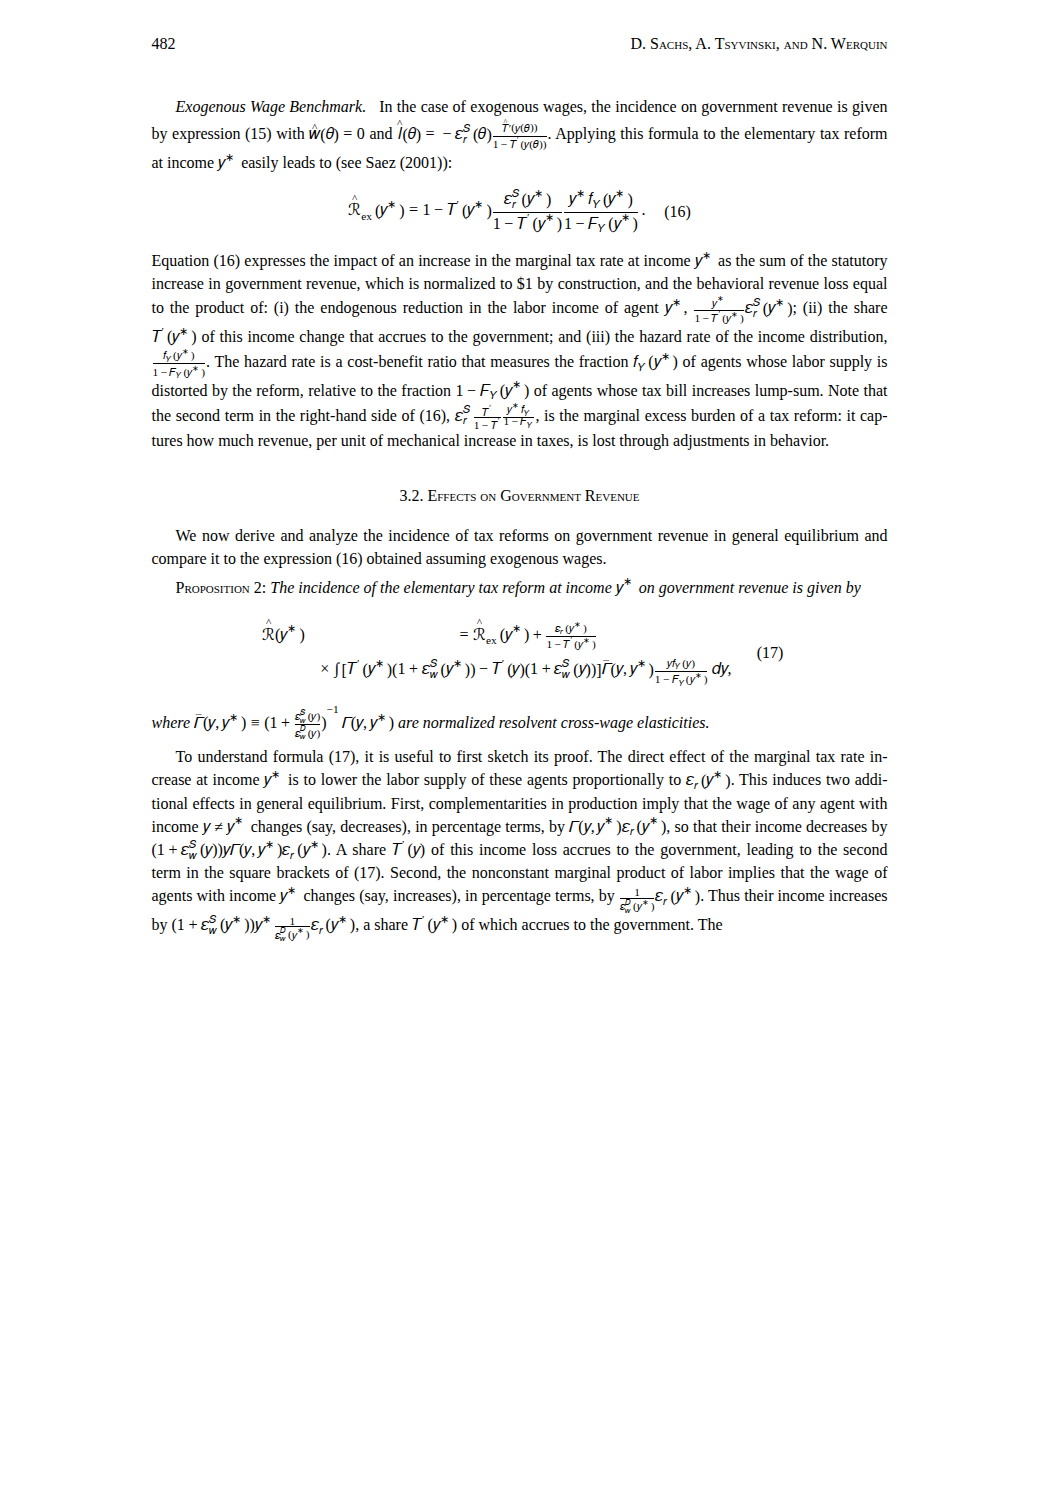482 D. Sachs, A. Tsyvinski, and N. Werquin
Exogenous Wage Benchmark. In the case of exogenous wages, the incidence on government revenue is given by expression (15) with w^(θ)=0 and l^(θ)=−εrS(θ)T^′(y(θ))1−T′(y(θ)). Applying this formula to the elementary tax reform at income y∗ easily leads to (see Saez (2001)):
ℛ^ex (y∗) = 1− T′(y∗) εrS(y∗) 1−T′(y∗) y∗fY(y∗) 1−FY(y∗) .
(16)
Equation (16) expresses the impact of an increase in the marginal tax rate at income y∗ as the sum of the statutory increase in government revenue, which is normalized to $1 by construction, and the behavioral revenue loss equal to the product of: (i) the endogenous reduction in the labor income of agent y∗, y∗1−T′(y∗)εrS(y∗); (ii) the share T′(y∗) of this income change that accrues to the government; and (iii) the hazard rate of the income distribution, fY(y∗)1−FY(y∗). The hazard rate is a cost-benefit ratio that measures the fraction fY(y∗) of agents whose labor supply is distorted by the reform, relative to the fraction 1−FY(y∗) of agents whose tax bill increases lump-sum. Note that the second term in the right-hand side of (16), εrST′1−T′y∗fY1−FY, is the marginal excess burden of a tax reform: it captures how much revenue, per unit of mechanical increase in taxes, is lost through adjustments in behavior.
3.2. Effects on Government Revenue
We now derive and analyze the incidence of tax reforms on government revenue in general equilibrium and compare it to the expression (16) obtained assuming exogenous wages.
Proposition 2: The incidence of the elementary tax reform at income y∗ on government revenue is given by
ℛ^(y∗) = ℛ^ex(y∗) + εr(y∗) 1−T′(y∗) × ∫ [ T′(y∗) (1+εwS(y∗)) − T′(y) (1+εwS(y)) ] Γ¯(y,y∗) yfY(y) 1−FY(y∗) dy,
(17)
where Γ¯(y,y∗)≡(1+εwS(y)εwD(y))−1Γ(y,y∗) are normalized resolvent cross-wage elasticities.
To understand formula (17), it is useful to first sketch its proof. The direct effect of the marginal tax rate increase at income y∗ is to lower the labor supply of these agents proportionally to εr(y∗). This induces two additional effects in general equilibrium. First, complementarities in production imply that the wage of any agent with income y≠y∗ changes (say, decreases), in percentage terms, by Γ(y,y∗)εr(y∗), so that their income decreases by (1+εwS(y))yΓ(y,y∗)εr(y∗). A share T′(y) of this income loss accrues to the government, leading to the second term in the square brackets of (17). Second, the nonconstant marginal product of labor implies that the wage of agents with income y∗ changes (say, increases), in percentage terms, by 1εwD(y∗)εr(y∗). Thus their income increases by (1+εwS(y∗))y∗1εwD(y∗)εr(y∗), a share T′(y∗) of which accrues to the government. The